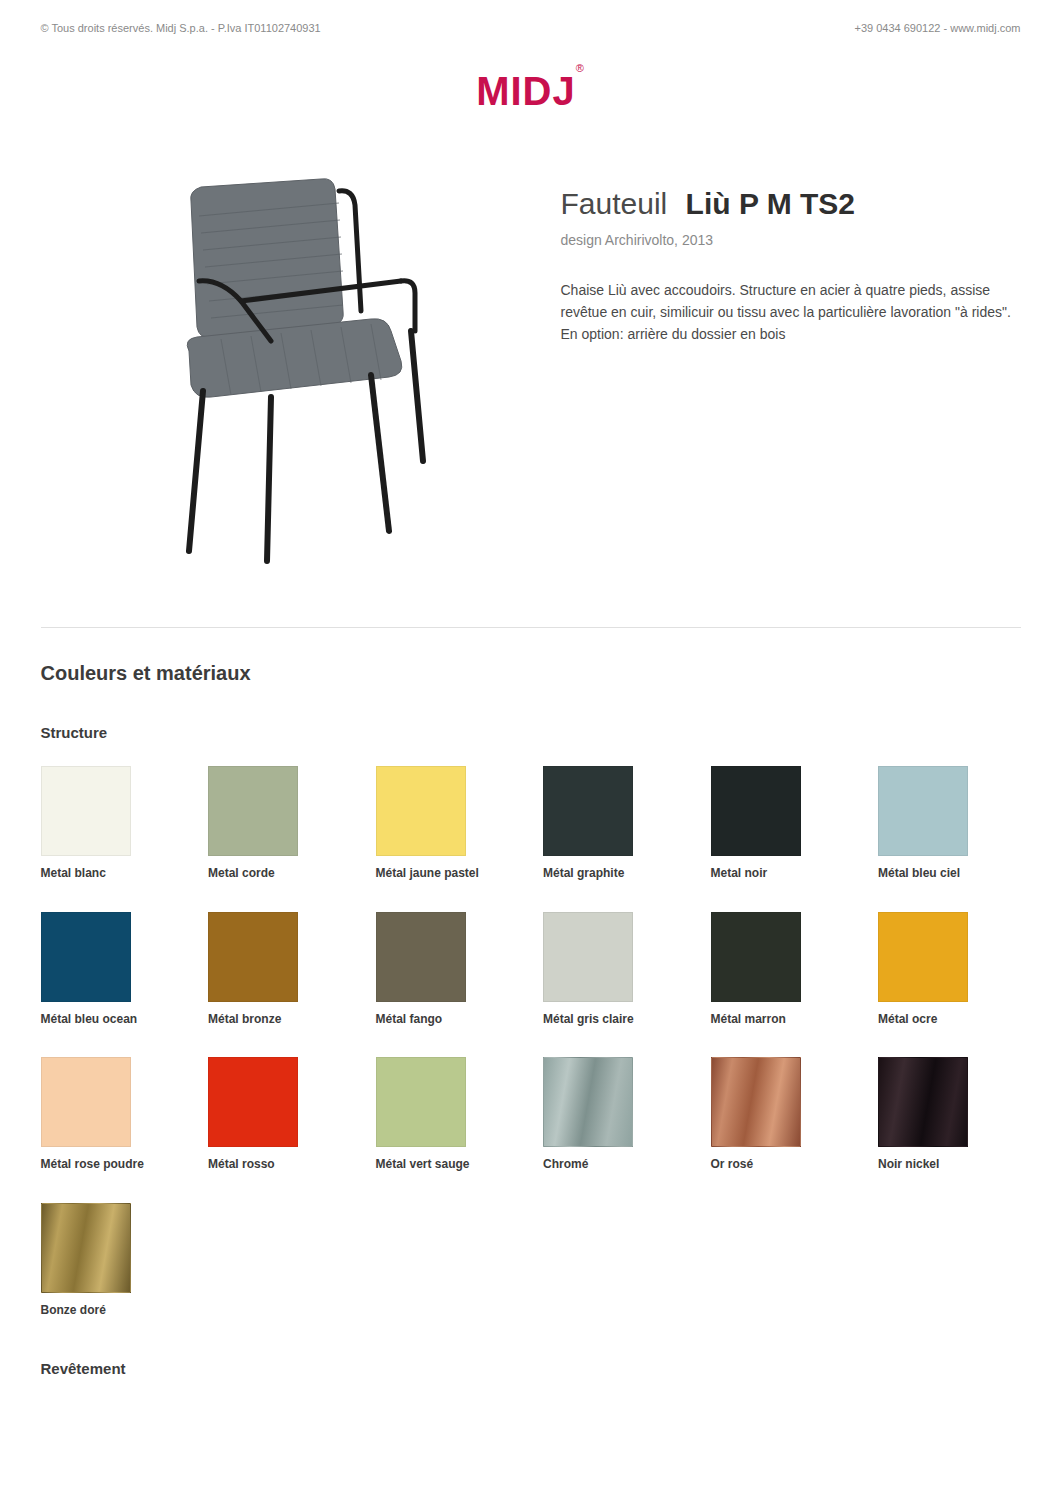© Tous droits réservés. Midj S.p.a. - P.Iva IT01102740931 +39 0434 690122 - www.midj.com
MIDJ®
Fauteuil Liù P M TS2
design Archirivolto, 2013
Chaise Liù avec accoudoirs. Structure en acier à quatre pieds, assise revêtue en cuir, similicuir ou tissu avec la particulière lavoration "à rides". En option: arrière du dossier en bois
Couleurs et matériaux
Structure
Metal blanc
Metal corde
Métal jaune pastel
Métal graphite
Metal noir
Métal bleu ciel
Métal bleu ocean
Métal bronze
Métal fango
Métal gris claire
Métal marron
Métal ocre
Métal rose poudre
Métal rosso
Métal vert sauge
Chromé
Or rosé
Noir nickel
Bonze doré
Revêtement